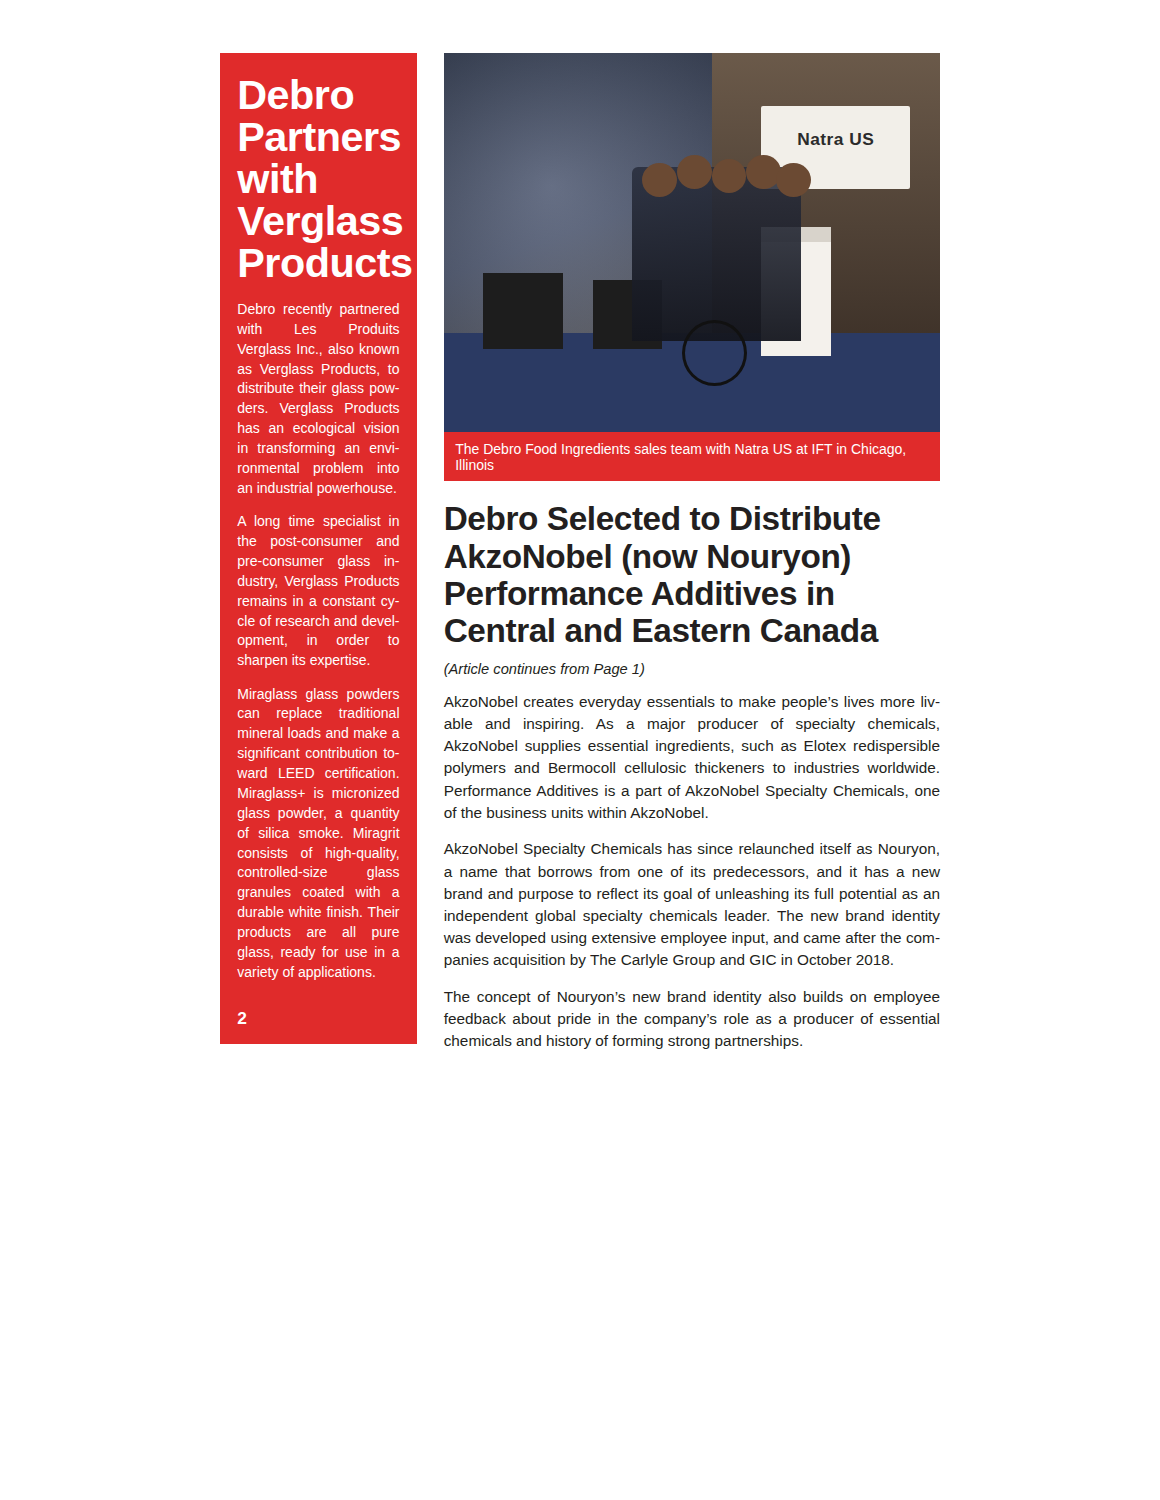Debro Partners with Verglass Products
Debro recently partnered with Les Produits Verglass Inc., also known as Verglass Products, to distribute their glass powders. Verglass Products has an ecological vision in transforming an environmental problem into an industrial powerhouse.
A long time specialist in the post-consumer and pre-consumer glass industry, Verglass Products remains in a constant cycle of research and development, in order to sharpen its expertise.
Miraglass glass powders can replace traditional mineral loads and make a significant contribution toward LEED certification. Miraglass+ is micronized glass powder, a quantity of silica smoke. Miragrit consists of high-quality, controlled-size glass granules coated with a durable white finish. Their products are all pure glass, ready for use in a variety of applications.
2
Natra US
The Debro Food Ingredients sales team with Natra US at IFT in Chicago, Illinois
Debro Selected to Distribute AkzoNobel (now Nouryon) Performance Additives in Central and Eastern Canada
(Article continues from Page 1)
AkzoNobel creates everyday essentials to make people’s lives more livable and inspiring. As a major producer of specialty chemicals, AkzoNobel supplies essential ingredients, such as Elotex redispersible polymers and Bermocoll cellulosic thickeners to industries worldwide. Performance Additives is a part of AkzoNobel Specialty Chemicals, one of the business units within AkzoNobel.
AkzoNobel Specialty Chemicals has since relaunched itself as Nouryon, a name that borrows from one of its predecessors, and it has a new brand and purpose to reflect its goal of unleashing its full potential as an independent global specialty chemicals leader. The new brand identity was developed using extensive employee input, and came after the companies acquisition by The Carlyle Group and GIC in October 2018.
The concept of Nouryon’s new brand identity also builds on employee feedback about pride in the company’s role as a producer of essential chemicals and history of forming strong partnerships.